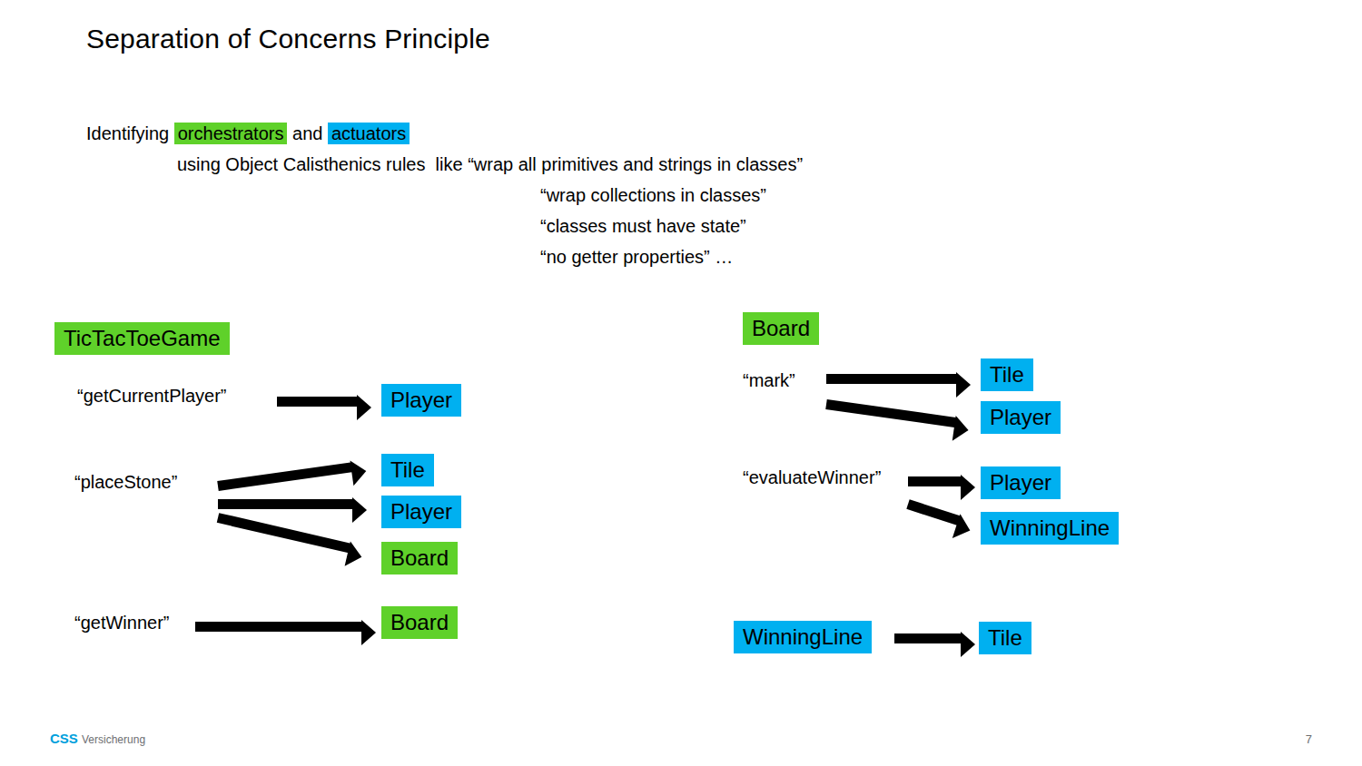Separation of Concerns Principle
Identifying orchestrators and actuators
using Object Calisthenics rules like “wrap all primitives and strings in classes”
“wrap collections in classes”
“classes must have state”
“no getter properties” …
TicTacToeGame
“getCurrentPlayer”
Player
“placeStone”
Tile
Player
Board
“getWinner”
Board
Board
“mark”
Tile
Player
“evaluateWinner”
Player
WinningLine
WinningLine
Tile
CSS Versicherung
7